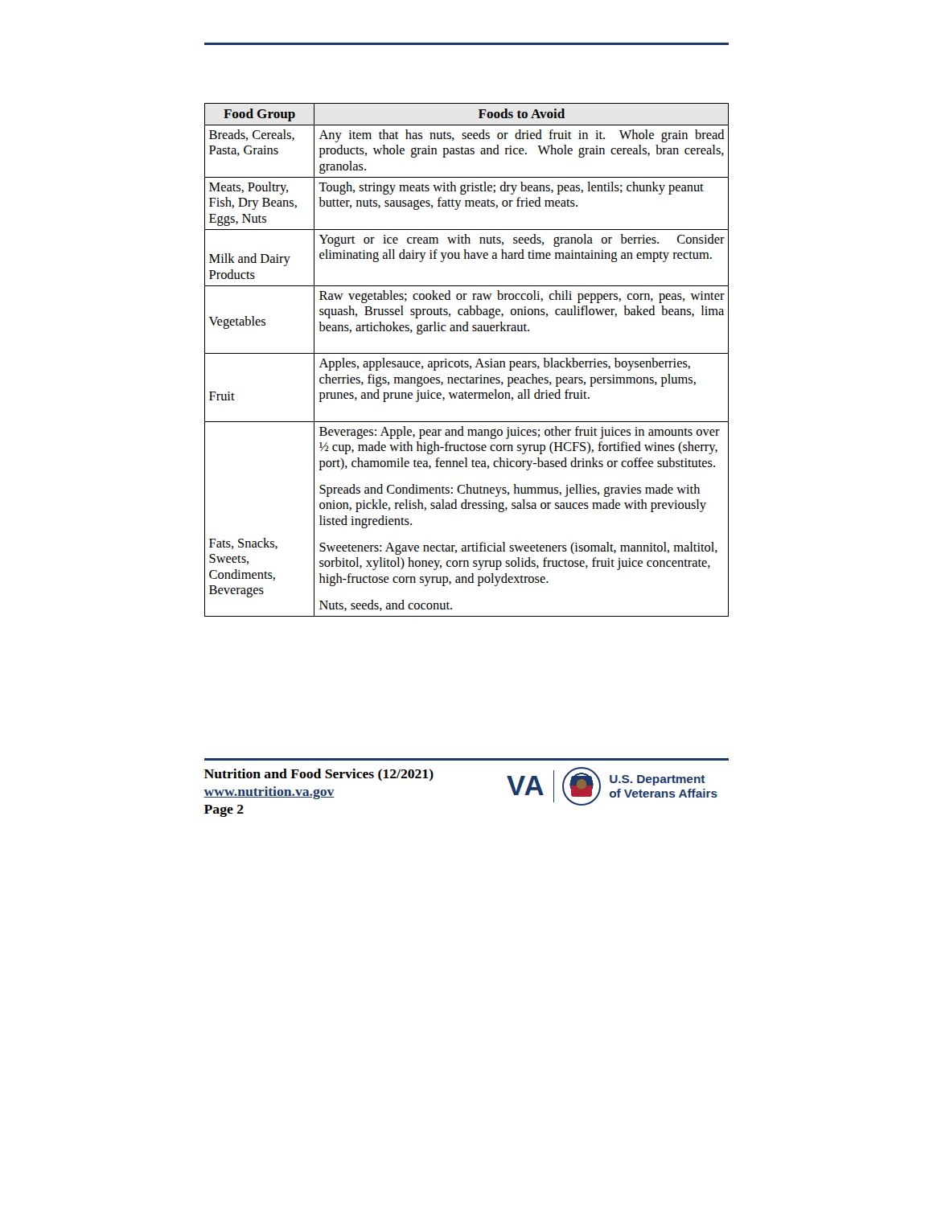| Food Group | Foods to Avoid |
| --- | --- |
| Breads, Cereals, Pasta, Grains | Any item that has nuts, seeds or dried fruit in it. Whole grain bread products, whole grain pastas and rice. Whole grain cereals, bran cereals, granolas. |
| Meats, Poultry, Fish, Dry Beans, Eggs, Nuts | Tough, stringy meats with gristle; dry beans, peas, lentils; chunky peanut butter, nuts, sausages, fatty meats, or fried meats. |
| Milk and Dairy Products | Yogurt or ice cream with nuts, seeds, granola or berries. Consider eliminating all dairy if you have a hard time maintaining an empty rectum. |
| Vegetables | Raw vegetables; cooked or raw broccoli, chili peppers, corn, peas, winter squash, Brussel sprouts, cabbage, onions, cauliflower, baked beans, lima beans, artichokes, garlic and sauerkraut. |
| Fruit | Apples, applesauce, apricots, Asian pears, blackberries, boysenberries, cherries, figs, mangoes, nectarines, peaches, pears, persimmons, plums, prunes, and prune juice, watermelon, all dried fruit. |
| Fats, Snacks, Sweets, Condiments, Beverages | Beverages: Apple, pear and mango juices; other fruit juices in amounts over ½ cup, made with high-fructose corn syrup (HCFS), fortified wines (sherry, port), chamomile tea, fennel tea, chicory-based drinks or coffee substitutes. Spreads and Condiments: Chutneys, hummus, jellies, gravies made with onion, pickle, relish, salad dressing, salsa or sauces made with previously listed ingredients. Sweeteners: Agave nectar, artificial sweeteners (isomalt, mannitol, maltitol, sorbitol, xylitol) honey, corn syrup solids, fructose, fruit juice concentrate, high-fructose corn syrup, and polydextrose. Nuts, seeds, and coconut. |
Nutrition and Food Services (12/2021)
www.nutrition.va.gov
Page 2
VA U.S. Department
of Veterans Affairs